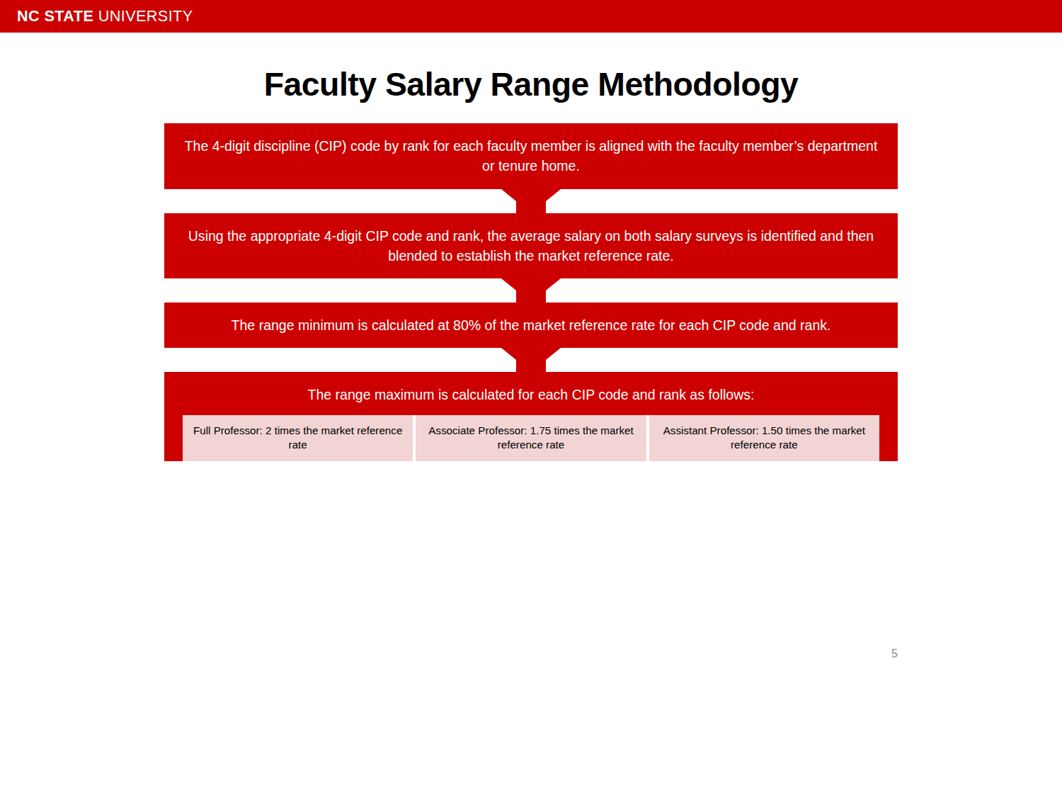NC STATE UNIVERSITY
Faculty Salary Range Methodology
The 4-digit discipline (CIP) code by rank for each faculty member is aligned with the faculty member’s department or tenure home.
Using the appropriate 4-digit CIP code and rank, the average salary on both salary surveys is identified and then blended to establish the market reference rate.
The range minimum is calculated at 80% of the market reference rate for each CIP code and rank.
The range maximum is calculated for each CIP code and rank as follows:
Full Professor: 2 times the market reference rate
Associate Professor: 1.75 times the market reference rate
Assistant Professor: 1.50 times the market reference rate
5